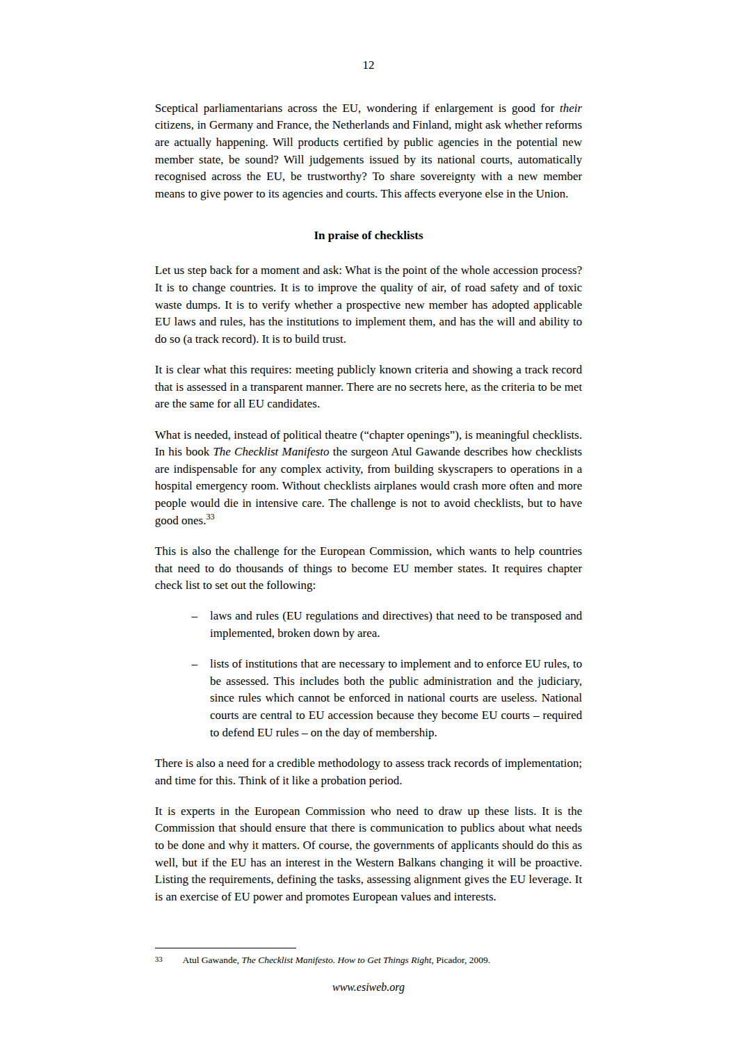12
Sceptical parliamentarians across the EU, wondering if enlargement is good for their citizens, in Germany and France, the Netherlands and Finland, might ask whether reforms are actually happening. Will products certified by public agencies in the potential new member state, be sound? Will judgements issued by its national courts, automatically recognised across the EU, be trustworthy? To share sovereignty with a new member means to give power to its agencies and courts. This affects everyone else in the Union.
In praise of checklists
Let us step back for a moment and ask: What is the point of the whole accession process? It is to change countries. It is to improve the quality of air, of road safety and of toxic waste dumps. It is to verify whether a prospective new member has adopted applicable EU laws and rules, has the institutions to implement them, and has the will and ability to do so (a track record). It is to build trust.
It is clear what this requires: meeting publicly known criteria and showing a track record that is assessed in a transparent manner. There are no secrets here, as the criteria to be met are the same for all EU candidates.
What is needed, instead of political theatre (“chapter openings”), is meaningful checklists. In his book The Checklist Manifesto the surgeon Atul Gawande describes how checklists are indispensable for any complex activity, from building skyscrapers to operations in a hospital emergency room. Without checklists airplanes would crash more often and more people would die in intensive care. The challenge is not to avoid checklists, but to have good ones.33
This is also the challenge for the European Commission, which wants to help countries that need to do thousands of things to become EU member states. It requires chapter check list to set out the following:
laws and rules (EU regulations and directives) that need to be transposed and implemented, broken down by area.
lists of institutions that are necessary to implement and to enforce EU rules, to be assessed. This includes both the public administration and the judiciary, since rules which cannot be enforced in national courts are useless. National courts are central to EU accession because they become EU courts – required to defend EU rules – on the day of membership.
There is also a need for a credible methodology to assess track records of implementation; and time for this. Think of it like a probation period.
It is experts in the European Commission who need to draw up these lists. It is the Commission that should ensure that there is communication to publics about what needs to be done and why it matters. Of course, the governments of applicants should do this as well, but if the EU has an interest in the Western Balkans changing it will be proactive. Listing the requirements, defining the tasks, assessing alignment gives the EU leverage. It is an exercise of EU power and promotes European values and interests.
33 Atul Gawande, The Checklist Manifesto. How to Get Things Right, Picador, 2009.
www.esiweb.org